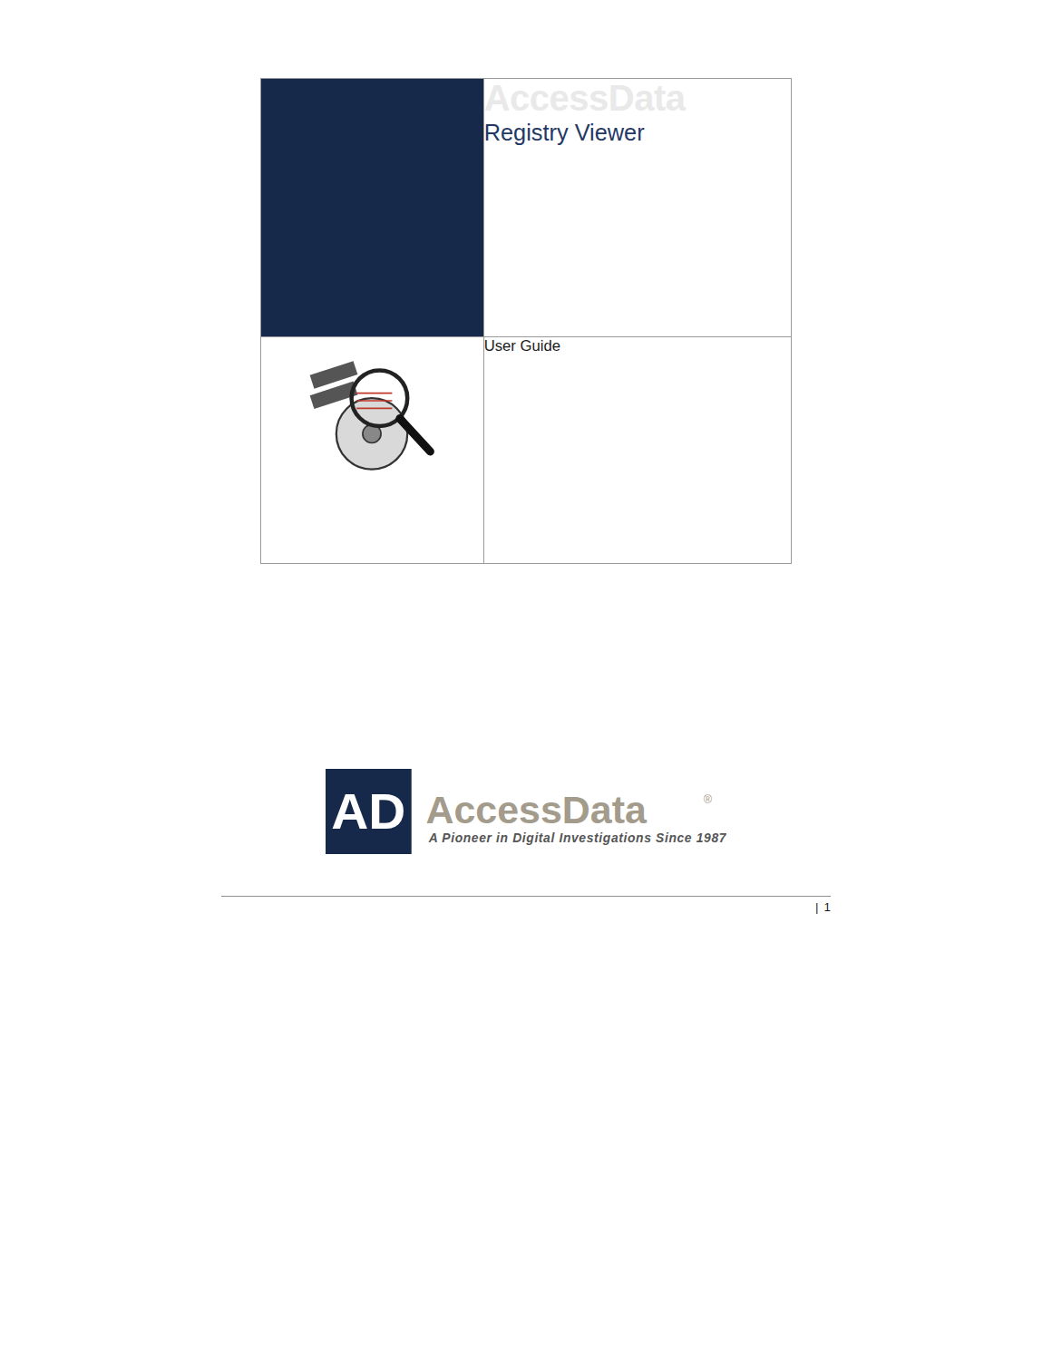| | AccessData Registry Viewer |
| | User Guide |
|1